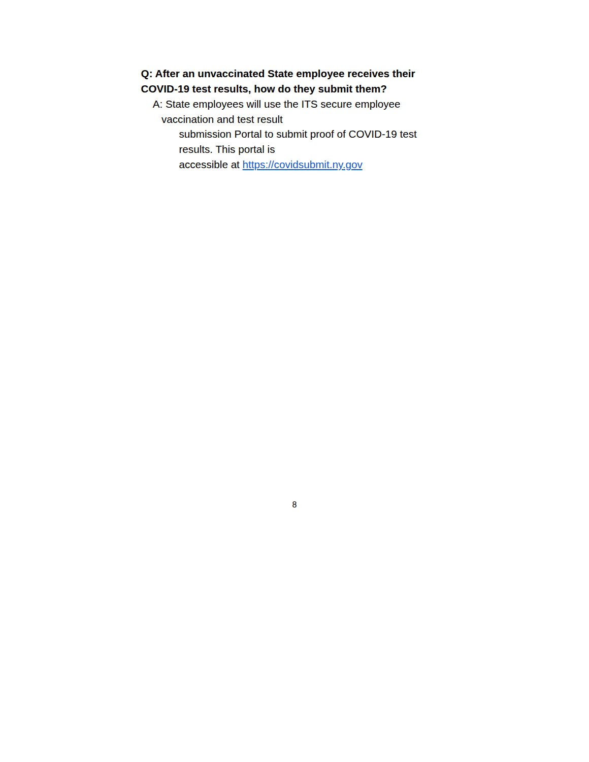Q: After an unvaccinated State employee receives their COVID-19 test results, how do they submit them?
A: State employees will use the ITS secure employee vaccination and test result submission Portal to submit proof of COVID-19 test results. This portal is accessible at https://covidsubmit.ny.gov
8